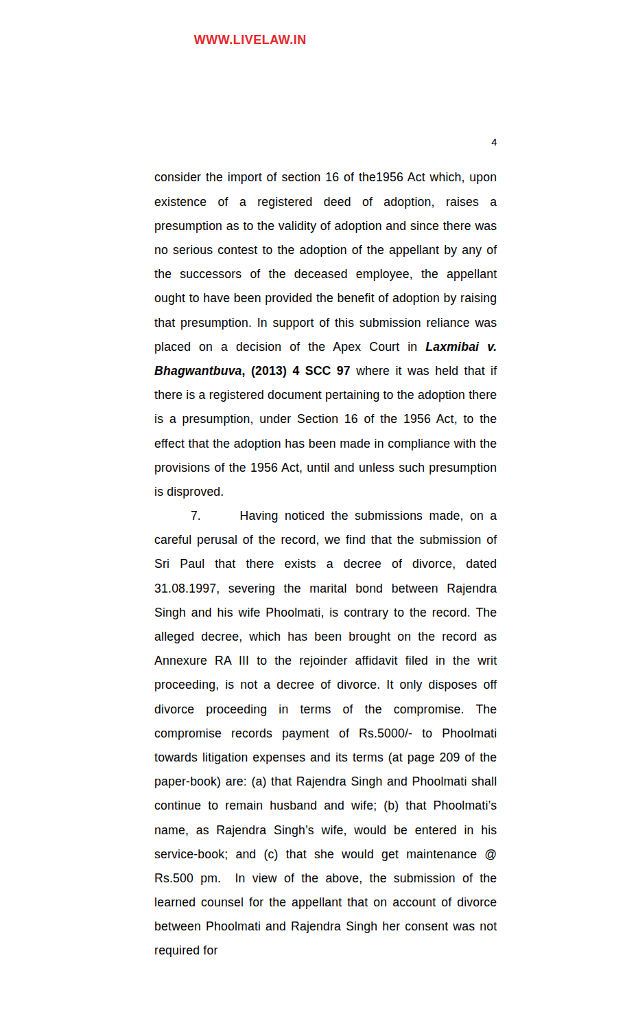WWW.LIVELAW.IN
4
consider the import of section 16 of the1956 Act which, upon existence of a registered deed of adoption, raises a presumption as to the validity of adoption and since there was no serious contest to the adoption of the appellant by any of the successors of the deceased employee, the appellant ought to have been provided the benefit of adoption by raising that presumption. In support of this submission reliance was placed on a decision of the Apex Court in Laxmibai v. Bhagwantbuva, (2013) 4 SCC 97 where it was held that if there is a registered document pertaining to the adoption there is a presumption, under Section 16 of the 1956 Act, to the effect that the adoption has been made in compliance with the provisions of the 1956 Act, until and unless such presumption is disproved.
7. Having noticed the submissions made, on a careful perusal of the record, we find that the submission of Sri Paul that there exists a decree of divorce, dated 31.08.1997, severing the marital bond between Rajendra Singh and his wife Phoolmati, is contrary to the record. The alleged decree, which has been brought on the record as Annexure RA III to the rejoinder affidavit filed in the writ proceeding, is not a decree of divorce. It only disposes off divorce proceeding in terms of the compromise. The compromise records payment of Rs.5000/- to Phoolmati towards litigation expenses and its terms (at page 209 of the paper-book) are: (a) that Rajendra Singh and Phoolmati shall continue to remain husband and wife; (b) that Phoolmati’s name, as Rajendra Singh’s wife, would be entered in his service-book; and (c) that she would get maintenance @ Rs.500 pm. In view of the above, the submission of the learned counsel for the appellant that on account of divorce between Phoolmati and Rajendra Singh her consent was not required for